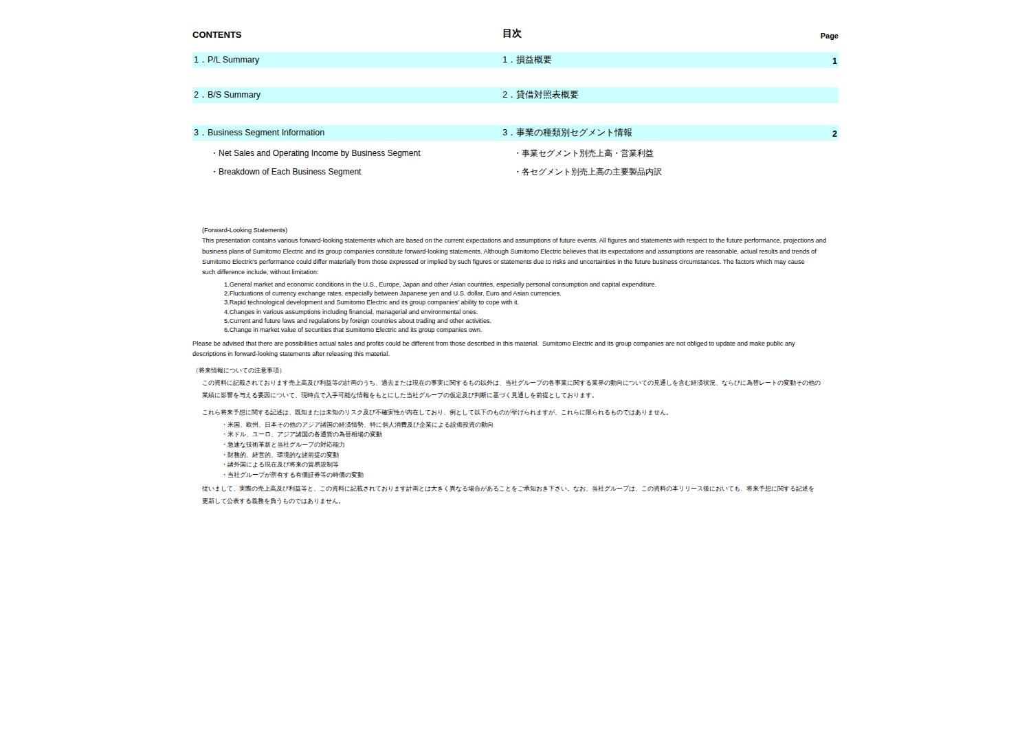CONTENTS
目次
Page
1．P/L Summary
1．損益概要
1
2．B/S Summary
2．貸借対照表概要
3．Business Segment Information
3．事業の種類別セグメント情報
2
・Net Sales and Operating Income by Business Segment
・事業セグメント別売上高・営業利益
・Breakdown of Each Business Segment
・各セグメント別売上高の主要製品内訳
(Forward-Looking Statements)
This presentation contains various forward-looking statements which are based on the current expectations and assumptions of future events. All figures and statements with respect to the future performance, projections and
business plans of Sumitomo Electric and its group companies constitute forward-looking statements. Although Sumitomo Electric believes that its expectations and assumptions are reasonable, actual results and trends of
Sumitomo Electric's performance could differ materially from those expressed or implied by such figures or statements due to risks and uncertainties in the future business circumstances. The factors which may cause
such difference include, without limitation:
1.General market and economic conditions in the U.S., Europe, Japan and other Asian countries, especially personal consumption and capital expenditure.
2.Fluctuations of currency exchange rates, especially between Japanese yen and U.S. dollar, Euro and Asian currencies.
3.Rapid technological development and Sumitomo Electric and its group companies' ability to cope with it.
4.Changes in various assumptions including financial, managerial and environmental ones.
5.Current and future laws and regulations by foreign countries about trading and other activities.
6.Change in market value of securities that Sumitomo Electric and its group companies own.
Please be advised that there are possibilities actual sales and profits could be different from those described in this material. Sumitomo Electric and its group companies are not obliged to update and make public any
descriptions in forward-looking statements after releasing this material.
（将来情報についての注意事項）
この資料に記載されております売上高及び利益等の計画のうち、過去または現在の事実に関するもの以外は、当社グループの各事業に関する業界の動向についての見通しを含む経済状況、ならびに為替レートの変動その他の
業績に影響を与える要因について、現時点で入手可能な情報をもとにした当社グループの仮定及び判断に基づく見通しを前提としております。
これら将来予想に関する記述は、既知または未知のリスク及び不確実性が内在しており、例として以下のものが挙げられますが、これらに限られるものではありません。
・米国、欧州、日本その他のアジア諸国の経済情勢、特に個人消費及び企業による設備投資の動向
・米ドル、ユーロ、アジア諸国の各通貨の為替相場の変動
・急速な技術革新と当社グループの対応能力
・財務的、経営的、環境的な諸前提の変動
・諸外国による現在及び将来の貿易規制等
・当社グループが所有する有価証券等の時価の変動
従いまして、実際の売上高及び利益等と、この資料に記載されております計画とは大きく異なる場合があることをご承知おき下さい。なお、当社グループは、この資料の本リリース後においても、将来予想に関する記述を
更新して公表する義務を負うものではありません。